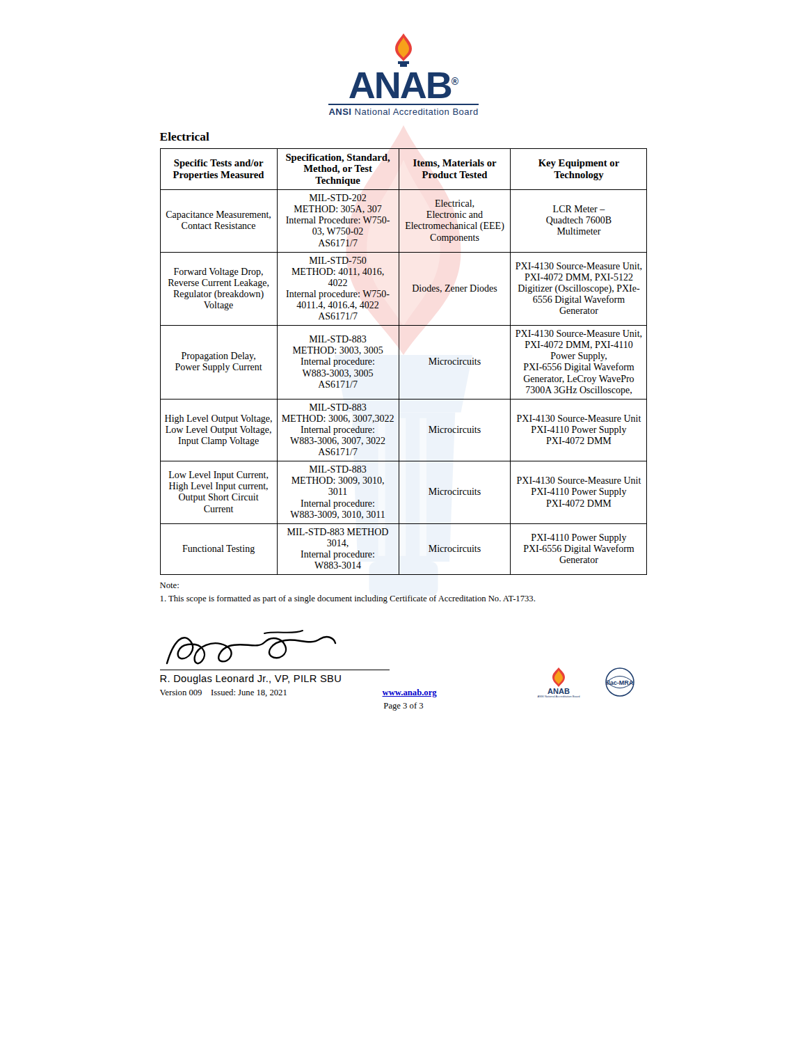ANAB®
ANSI National Accreditation Board
Electrical
| Specific Tests and/or Properties Measured | Specification, Standard, Method, or Test Technique | Items, Materials or Product Tested | Key Equipment or Technology |
| --- | --- | --- | --- |
| Capacitance Measurement, Contact Resistance | MIL-STD-202 METHOD: 305A, 307 Internal Procedure: W750-03, W750-02 AS6171/7 | Electrical, Electronic and Electromechanical (EEE) Components | LCR Meter – Quadtech 7600B Multimeter |
| Forward Voltage Drop, Reverse Current Leakage, Regulator (breakdown) Voltage | MIL-STD-750 METHOD: 4011, 4016, 4022 Internal procedure: W750-4011.4, 4016.4, 4022 AS6171/7 | Diodes, Zener Diodes | PXI-4130 Source-Measure Unit, PXI-4072 DMM, PXI-5122 Digitizer (Oscilloscope), PXIe-6556 Digital Waveform Generator |
| Propagation Delay, Power Supply Current | MIL-STD-883 METHOD: 3003, 3005 Internal procedure: W883-3003, 3005 AS6171/7 | Microcircuits | PXI-4130 Source-Measure Unit, PXI-4072 DMM, PXI-4110 Power Supply, PXI-6556 Digital Waveform Generator, LeCroy WavePro 7300A 3GHz Oscilloscope, |
| High Level Output Voltage, Low Level Output Voltage, Input Clamp Voltage | MIL-STD-883 METHOD: 3006, 3007,3022 Internal procedure: W883-3006, 3007, 3022 AS6171/7 | Microcircuits | PXI-4130 Source-Measure Unit PXI-4110 Power Supply PXI-4072 DMM |
| Low Level Input Current, High Level Input current, Output Short Circuit Current | MIL-STD-883 METHOD: 3009, 3010, 3011 Internal procedure: W883-3009, 3010, 3011 | Microcircuits | PXI-4130 Source-Measure Unit PXI-4110 Power Supply PXI-4072 DMM |
| Functional Testing | MIL-STD-883 METHOD 3014, Internal procedure: W883-3014 | Microcircuits | PXI-4110 Power Supply PXI-6556 Digital Waveform Generator |
Note:
1. This scope is formatted as part of a single document including Certificate of Accreditation No. AT-1733.
R. Douglas Leonard Jr., VP, PILR SBU
Version 009 Issued: June 18, 2021
www.anab.org
ANAB ANSI National Accreditation Board ilac-MRA
Page 3 of 3